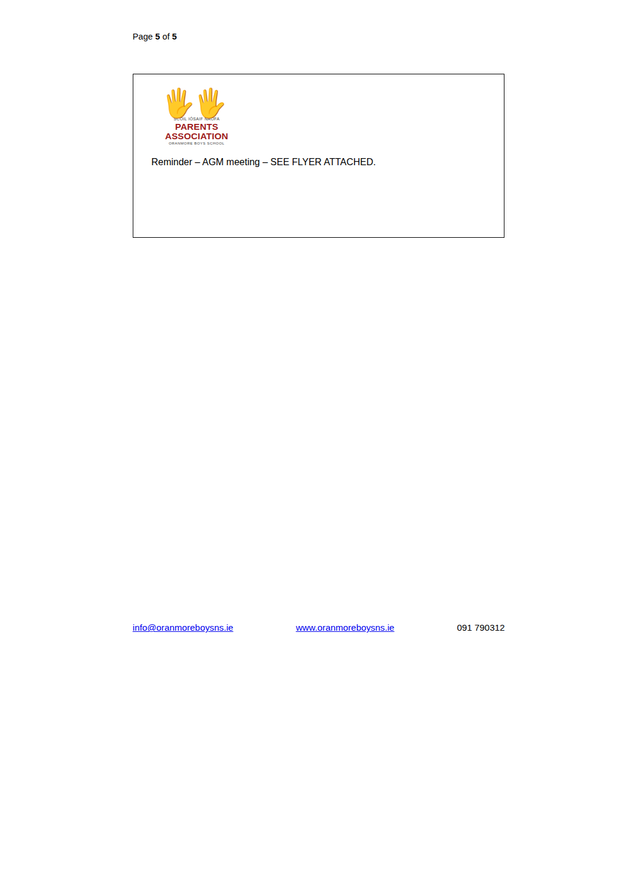Page 5 of 5
🖐🖐 SCOIL IÓSAIF NAOFA PARENTS ASSOCIATION ORANMORE BOYS SCHOOL
Reminder – AGM meeting – SEE FLYER ATTACHED.
info@oranmoreboysns.ie www.oranmoreboysns.ie 091 790312